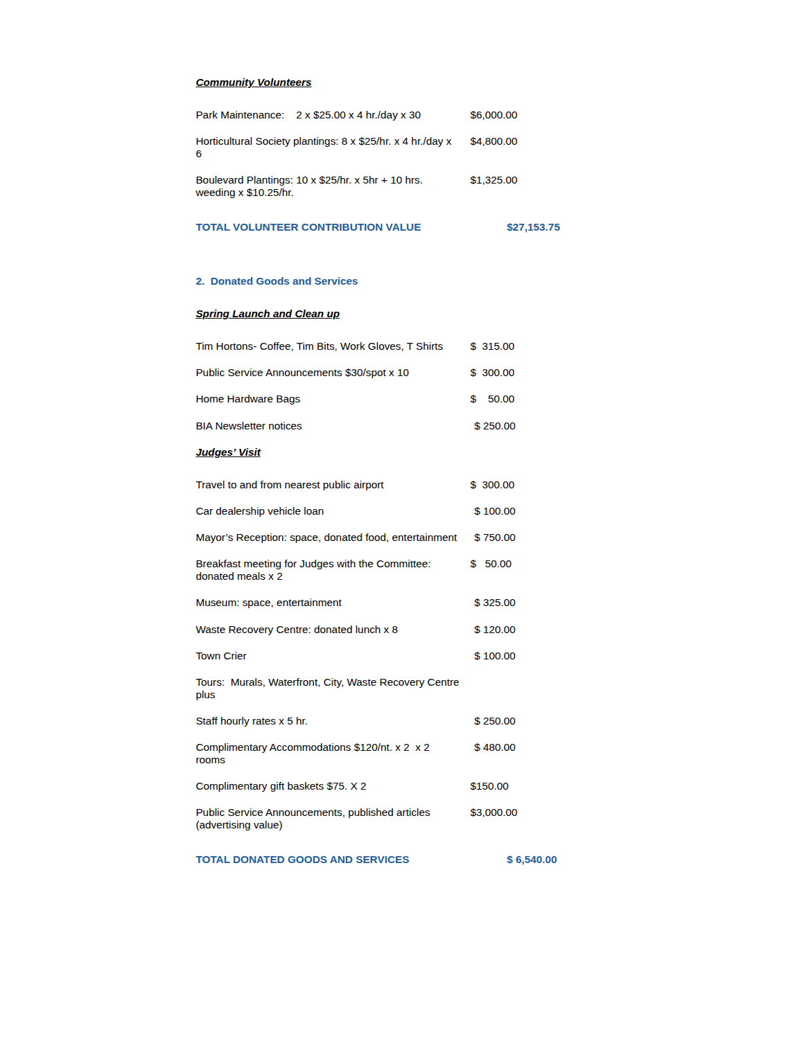Community Volunteers
| Park Maintenance: 2 x $25.00 x 4 hr./day x 30 | $6,000.00 |
| Horticultural Society plantings: 8 x $25/hr. x 4 hr./day x 6 | $4,800.00 |
| Boulevard Plantings: 10 x $25/hr. x 5hr + 10 hrs. weeding x $10.25/hr. | $1,325.00 |
| TOTAL VOLUNTEER CONTRIBUTION VALUE | $27,153.75 |
2. Donated Goods and Services
Spring Launch and Clean up
| Tim Hortons- Coffee, Tim Bits, Work Gloves, T Shirts | $ 315.00 |
| Public Service Announcements $30/spot x 10 | $ 300.00 |
| Home Hardware Bags | $ 50.00 |
| BIA Newsletter notices | $ 250.00 |
Judges’ Visit
| Travel to and from nearest public airport | $ 300.00 |
| Car dealership vehicle loan | $ 100.00 |
| Mayor’s Reception: space, donated food, entertainment | $ 750.00 |
| Breakfast meeting for Judges with the Committee: donated meals x 2 | $ 50.00 |
| Museum: space, entertainment | $ 325.00 |
| Waste Recovery Centre: donated lunch x 8 | $ 120.00 |
| Town Crier | $ 100.00 |
| Tours: Murals, Waterfront, City, Waste Recovery Centre plus | |
| Staff hourly rates x 5 hr. | $ 250.00 |
| Complimentary Accommodations $120/nt. x 2 x 2 rooms | $ 480.00 |
| Complimentary gift baskets $75. X 2 | $150.00 |
| Public Service Announcements, published articles (advertising value) | $3,000.00 |
| TOTAL DONATED GOODS AND SERVICES | $ 6,540.00 |